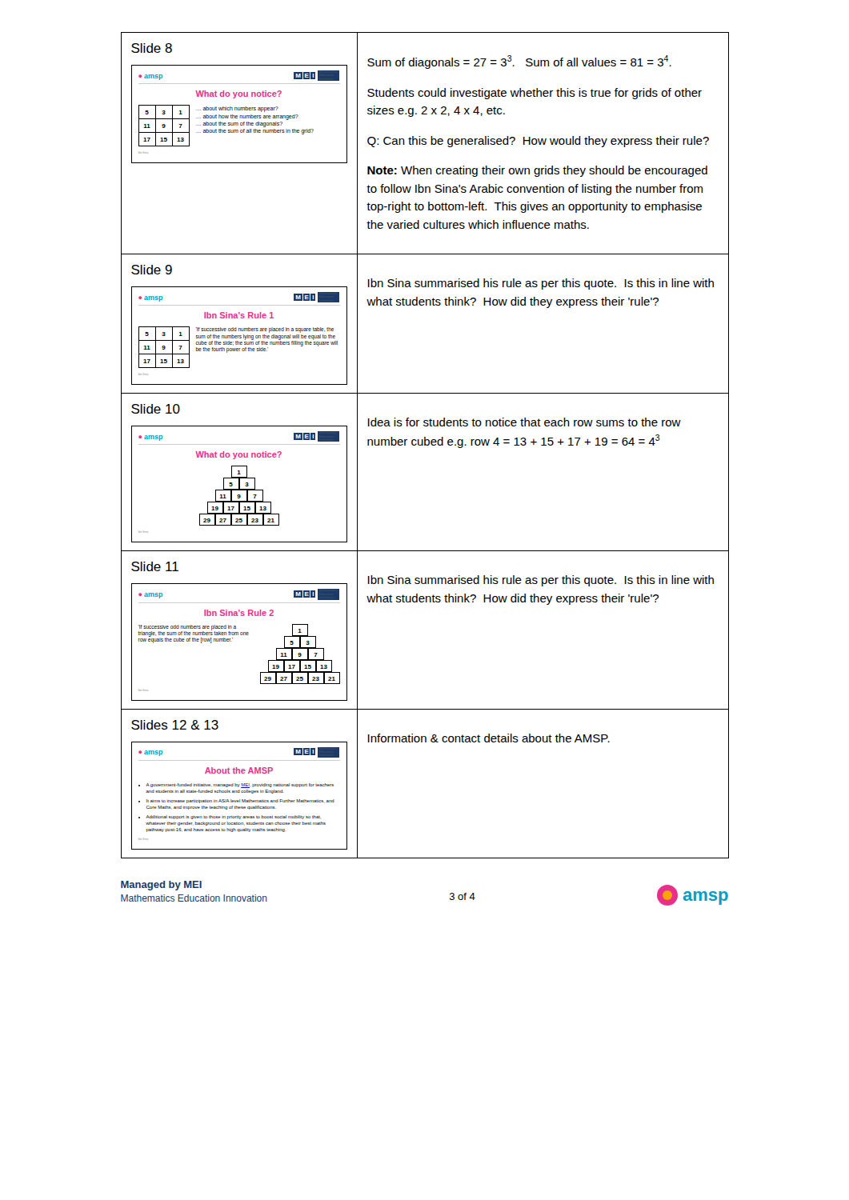| Slide 8 amsp M E I Mathematics Education Innovation What do you notice? / 5 / 3 / 1 / / 11 / 9 / 7 / / 17 / 15 / 13 / … about which numbers appear? … about how the numbers are arranged? … about the sum of the diagonals? … about the sum of all the numbers in the grid? Ibn Sina | Sum of diagonals = 27 = 3 3 . Sum of all values = 81 = 3 4 . Students could investigate whether this is true for grids of other sizes e.g. 2 x 2, 4 x 4, etc. Q: Can this be generalised? How would they express their rule? Note: When creating their own grids they should be encouraged to follow Ibn Sina's Arabic convention of listing the number from top-right to bottom-left. This gives an opportunity to emphasise the varied cultures which influence maths. |
| Slide 9 amsp M E I Mathematics Education Innovation Ibn Sina's Rule 1 / 5 / 3 / 1 / / 11 / 9 / 7 / / 17 / 15 / 13 / 'If successive odd numbers are placed in a square table, the sum of the numbers lying on the diagonal will be equal to the cube of the side; the sum of the numbers filling the square will be the fourth power of the side.' Ibn Sina | Ibn Sina summarised his rule as per this quote. Is this in line with what students think? How did they express their 'rule'? |
| Slide 10 amsp M E I Mathematics Education Innovation What do you notice? 1 5 3 11 9 7 19 17 15 13 29 27 25 23 21 Ibn Sina | Idea is for students to notice that each row sums to the row number cubed e.g. row 4 = 13 + 15 + 17 + 19 = 64 = 4 3 |
| Slide 11 amsp M E I Mathematics Education Innovation Ibn Sina's Rule 2 'If successive odd numbers are placed in a triangle, the sum of the numbers taken from one row equals the cube of the [row] number.' 1 5 3 11 9 7 19 17 15 13 29 27 25 23 21 Ibn Sina | Ibn Sina summarised his rule as per this quote. Is this in line with what students think? How did they express their 'rule'? |
| Slides 12 & 13 amsp M E I Mathematics Education Innovation About the AMSP A government-funded initiative, managed by MEI , providing national support for teachers and students in all state-funded schools and colleges in England. It aims to increase participation in AS/A level Mathematics and Further Mathematics, and Core Maths, and improve the teaching of these qualifications. Additional support is given to those in priority areas to boost social mobility so that, whatever their gender, background or location, students can choose their best maths pathway post-16, and have access to high quality maths teaching. Ibn Sina | Information & contact details about the AMSP. |
Managed by MEI
Mathematics Education Innovation
3 of 4
amsp